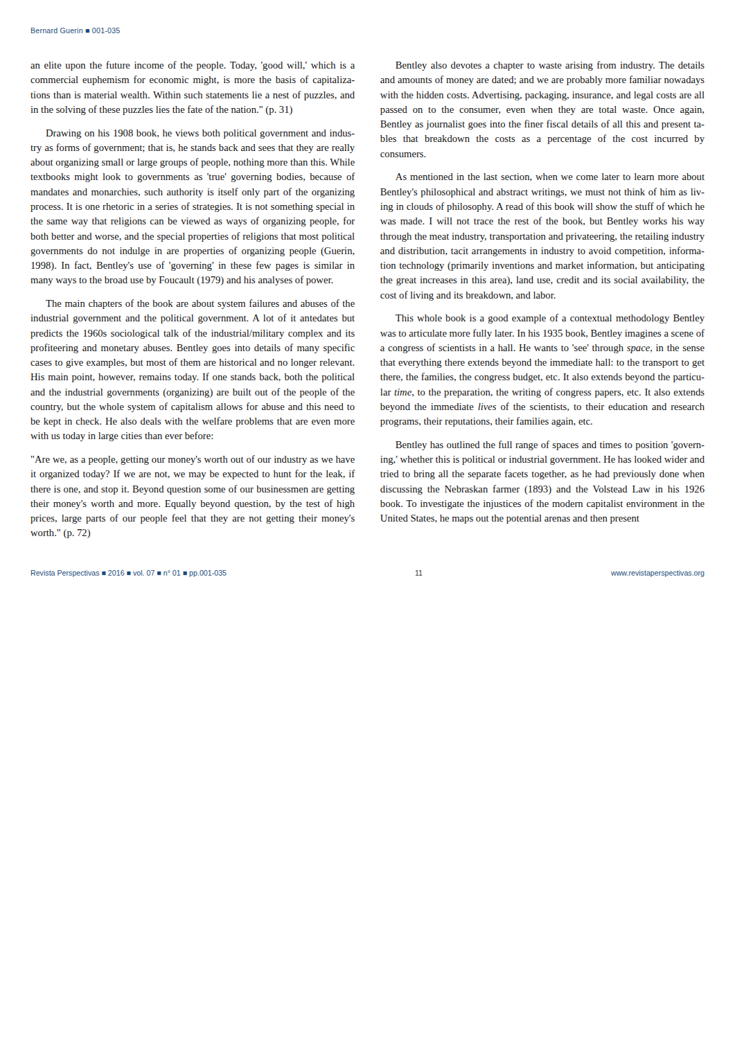Bernard Guerin ■ 001-035
an elite upon the future income of the people. Today, 'good will,' which is a commercial euphemism for economic might, is more the basis of capitalizations than is material wealth. Within such statements lie a nest of puzzles, and in the solving of these puzzles lies the fate of the nation." (p. 31)
Drawing on his 1908 book, he views both political government and industry as forms of government; that is, he stands back and sees that they are really about organizing small or large groups of people, nothing more than this. While textbooks might look to governments as 'true' governing bodies, because of mandates and monarchies, such authority is itself only part of the organizing process. It is one rhetoric in a series of strategies. It is not something special in the same way that religions can be viewed as ways of organizing people, for both better and worse, and the special properties of religions that most political governments do not indulge in are properties of organizing people (Guerin, 1998). In fact, Bentley's use of 'governing' in these few pages is similar in many ways to the broad use by Foucault (1979) and his analyses of power.
The main chapters of the book are about system failures and abuses of the industrial government and the political government. A lot of it antedates but predicts the 1960s sociological talk of the industrial/military complex and its profiteering and monetary abuses. Bentley goes into details of many specific cases to give examples, but most of them are historical and no longer relevant. His main point, however, remains today. If one stands back, both the political and the industrial governments (organizing) are built out of the people of the country, but the whole system of capitalism allows for abuse and this need to be kept in check. He also deals with the welfare problems that are even more with us today in large cities than ever before:
"Are we, as a people, getting our money's worth out of our industry as we have it organized today? If we are not, we may be expected to hunt for the leak, if there is one, and stop it. Beyond question some of our businessmen are getting their money's worth and more. Equally beyond question, by the test of high prices, large parts of our people feel that they are not getting their money's worth." (p. 72)
Bentley also devotes a chapter to waste arising from industry. The details and amounts of money are dated; and we are probably more familiar nowadays with the hidden costs. Advertising, packaging, insurance, and legal costs are all passed on to the consumer, even when they are total waste. Once again, Bentley as journalist goes into the finer fiscal details of all this and present tables that breakdown the costs as a percentage of the cost incurred by consumers.
As mentioned in the last section, when we come later to learn more about Bentley's philosophical and abstract writings, we must not think of him as living in clouds of philosophy. A read of this book will show the stuff of which he was made. I will not trace the rest of the book, but Bentley works his way through the meat industry, transportation and privateering, the retailing industry and distribution, tacit arrangements in industry to avoid competition, information technology (primarily inventions and market information, but anticipating the great increases in this area), land use, credit and its social availability, the cost of living and its breakdown, and labor.
This whole book is a good example of a contextual methodology Bentley was to articulate more fully later. In his 1935 book, Bentley imagines a scene of a congress of scientists in a hall. He wants to 'see' through space, in the sense that everything there extends beyond the immediate hall: to the transport to get there, the families, the congress budget, etc. It also extends beyond the particular time, to the preparation, the writing of congress papers, etc. It also extends beyond the immediate lives of the scientists, to their education and research programs, their reputations, their families again, etc.
Bentley has outlined the full range of spaces and times to position 'governing,' whether this is political or industrial government. He has looked wider and tried to bring all the separate facets together, as he had previously done when discussing the Nebraskan farmer (1893) and the Volstead Law in his 1926 book. To investigate the injustices of the modern capitalist environment in the United States, he maps out the potential arenas and then present
Revista Perspectivas ■ 2016 ■ vol. 07 ■ n° 01 ■ pp.001-035 11 www.revistaperspectivas.org